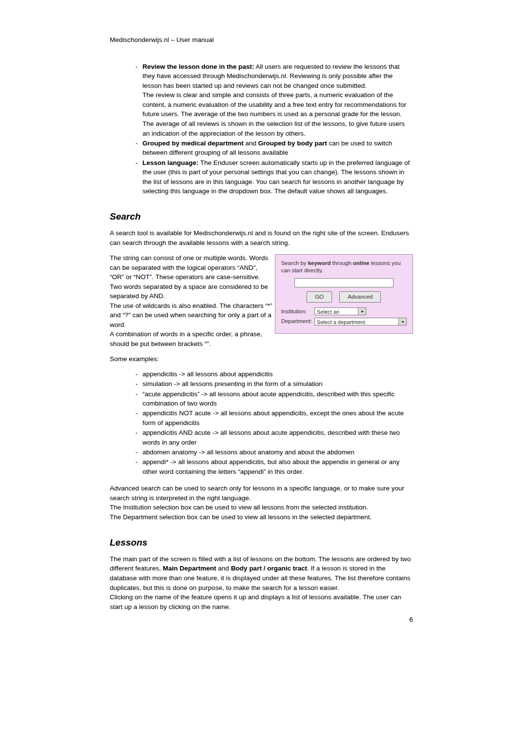Medischonderwijs.nl – User manual
Review the lesson done in the past: All users are requested to review the lessons that they have accessed through Medischonderwijs.nl. Reviewing is only possible after the lesson has been started up and reviews can not be changed once submitted.
The review is clear and simple and consists of three parts, a numeric evaluation of the content, a numeric evaluation of the usability and a free text entry for recommendations for future users. The average of the two numbers is used as a personal grade for the lesson. The average of all reviews is shown in the selection list of the lessons, to give future users an indication of the appreciation of the lesson by others.
Grouped by medical department and Grouped by body part can be used to switch between different grouping of all lessons available
Lesson language: The Enduser screen automatically starts up in the preferred language of the user (this is part of your personal settings that you can change). The lessons shown in the list of lessons are in this language. You can search for lessons in another language by selecting this language in the dropdown box. The default value shows all languages.
Search
A search tool is available for Medischonderwijs.nl and is found on the right site of the screen. Endusers can search through the available lessons with a search string.
Search by keyword through online lessons you can start directly.
GO Advanced
Institution:
Select an institution
Department:
Select a department
The string can consist of one or multiple words. Words can be separated with the logical operators “AND”, “OR” or “NOT”. These operators are case-sensitive. Two words separated by a space are considered to be separated by AND.
The use of wildcards is also enabled. The characters “*” and “?” can be used when searching for only a part of a word.
A combination of words in a specific order, a phrase, should be put between brackets “”.
Some examples:
appendicitis -> all lessons about appendicitis
simulation -> all lessons presenting in the form of a simulation
“acute appendicitis” -> all lessons about acute appendicitis, described with this specific combination of two words
appendicitis NOT acute -> all lessons about appendicitis, except the ones about the acute form of appendicitis
appendicitis AND acute -> all lessons about acute appendicitis, described with these two words in any order
abdomen anatomy -> all lessons about anatomy and about the abdomen
appendi* -> all lessons about appendicitis, but also about the appendix in general or any other word containing the letters “appendi” in this order.
Advanced search can be used to search only for lessons in a specific language, or to make sure your search string is interpreted in the right language.
The Institution selection box can be used to view all lessons from the selected institution.
The Department selection box can be used to view all lessons in the selected department.
Lessons
The main part of the screen is filled with a list of lessons on the bottom. The lessons are ordered by two different features, Main Department and Body part / organic tract. If a lesson is stored in the database with more than one feature, it is displayed under all these features. The list therefore contains duplicates, but this is done on purpose, to make the search for a lesson easier.
Clicking on the name of the feature opens it up and displays a list of lessons available. The user can start up a lesson by clicking on the name.
6